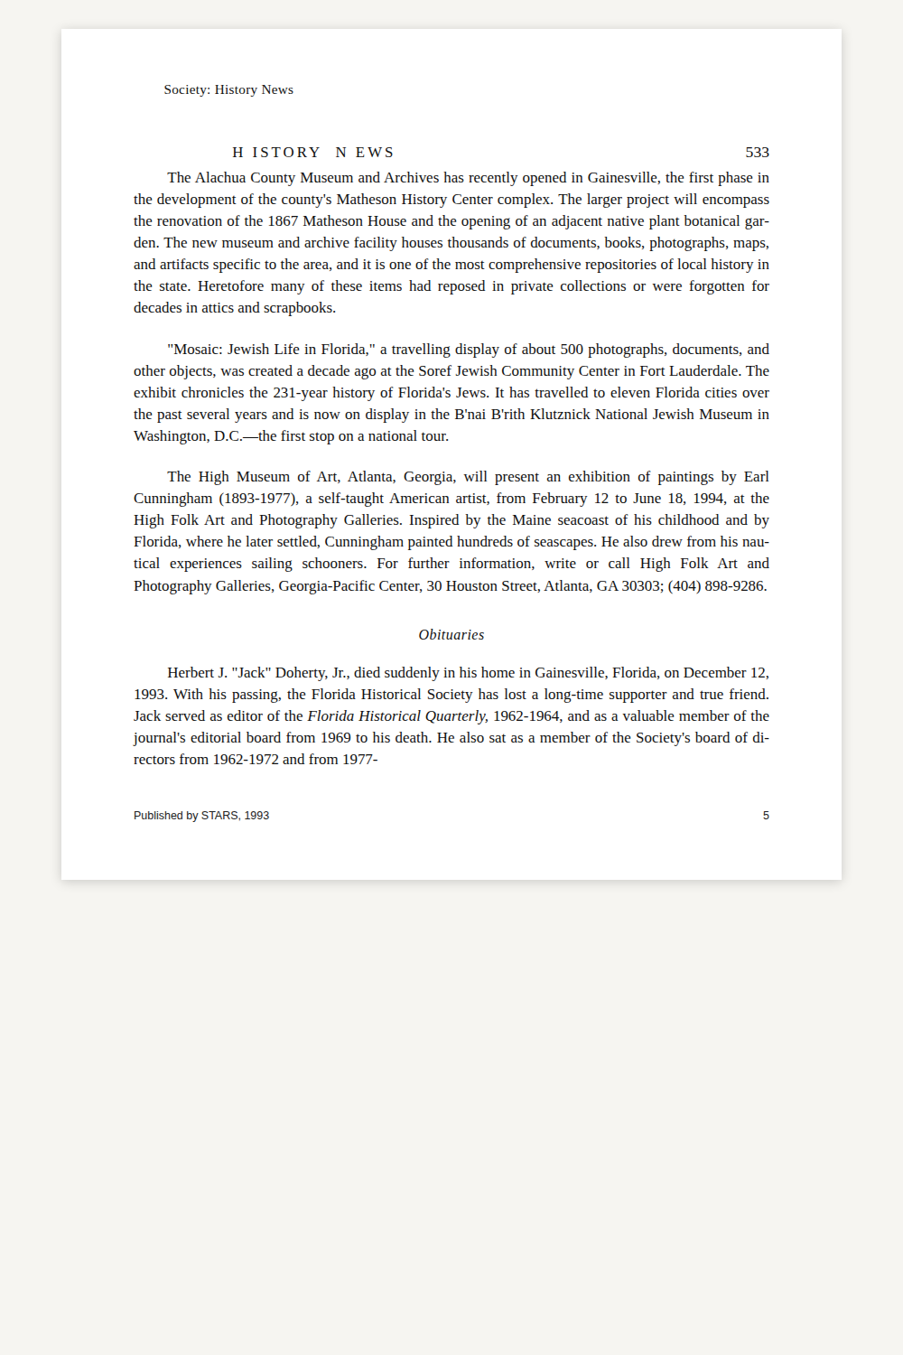Society: History News
H ISTORY N EWS 533
The Alachua County Museum and Archives has recently opened in Gainesville, the first phase in the development of the county's Matheson History Center complex. The larger project will encompass the renovation of the 1867 Matheson House and the opening of an adjacent native plant botanical garden. The new museum and archive facility houses thousands of documents, books, photographs, maps, and artifacts specific to the area, and it is one of the most comprehensive repositories of local history in the state. Heretofore many of these items had reposed in private collections or were forgotten for decades in attics and scrapbooks.
"Mosaic: Jewish Life in Florida," a travelling display of about 500 photographs, documents, and other objects, was created a decade ago at the Soref Jewish Community Center in Fort Lauderdale. The exhibit chronicles the 231-year history of Florida's Jews. It has travelled to eleven Florida cities over the past several years and is now on display in the B'nai B'rith Klutznick National Jewish Museum in Washington, D.C.—the first stop on a national tour.
The High Museum of Art, Atlanta, Georgia, will present an exhibition of paintings by Earl Cunningham (1893-1977), a self-taught American artist, from February 12 to June 18, 1994, at the High Folk Art and Photography Galleries. Inspired by the Maine seacoast of his childhood and by Florida, where he later settled, Cunningham painted hundreds of seascapes. He also drew from his nautical experiences sailing schooners. For further information, write or call High Folk Art and Photography Galleries, Georgia-Pacific Center, 30 Houston Street, Atlanta, GA 30303; (404) 898-9286.
Obituaries
Herbert J. "Jack" Doherty, Jr., died suddenly in his home in Gainesville, Florida, on December 12, 1993. With his passing, the Florida Historical Society has lost a long-time supporter and true friend. Jack served as editor of the Florida Historical Quarterly, 1962-1964, and as a valuable member of the journal's editorial board from 1969 to his death. He also sat as a member of the Society's board of directors from 1962-1972 and from 1977-
Published by STARS, 1993 5